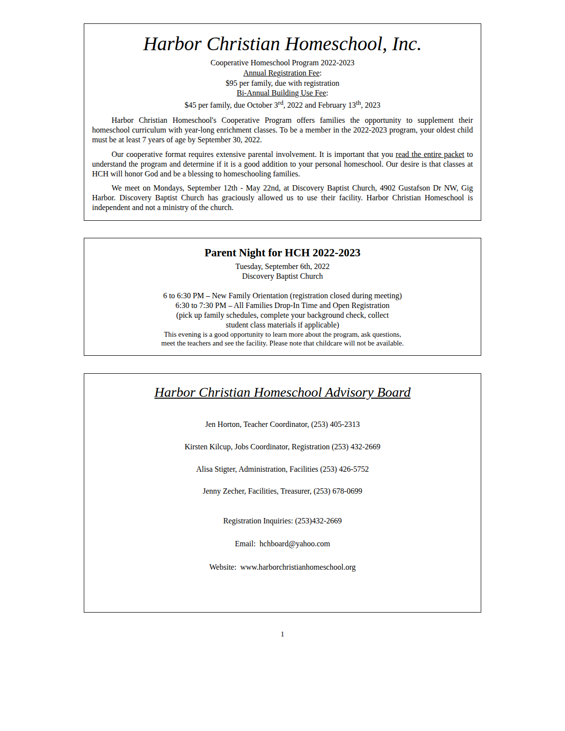Harbor Christian Homeschool, Inc.
Cooperative Homeschool Program 2022-2023
Annual Registration Fee:
$95 per family, due with registration
Bi-Annual Building Use Fee:
$45 per family, due October 3rd, 2022 and February 13th, 2023
Harbor Christian Homeschool's Cooperative Program offers families the opportunity to supplement their homeschool curriculum with year-long enrichment classes. To be a member in the 2022-2023 program, your oldest child must be at least 7 years of age by September 30, 2022.
Our cooperative format requires extensive parental involvement. It is important that you read the entire packet to understand the program and determine if it is a good addition to your personal homeschool. Our desire is that classes at HCH will honor God and be a blessing to homeschooling families.
We meet on Mondays, September 12th - May 22nd, at Discovery Baptist Church, 4902 Gustafson Dr NW, Gig Harbor. Discovery Baptist Church has graciously allowed us to use their facility. Harbor Christian Homeschool is independent and not a ministry of the church.
Parent Night for HCH 2022-2023
Tuesday, September 6th, 2022
Discovery Baptist Church
6 to 6:30 PM – New Family Orientation (registration closed during meeting)
6:30 to 7:30 PM – All Families Drop-In Time and Open Registration
(pick up family schedules, complete your background check, collect
student class materials if applicable)
This evening is a good opportunity to learn more about the program, ask questions,
meet the teachers and see the facility. Please note that childcare will not be available.
Harbor Christian Homeschool Advisory Board
Jen Horton, Teacher Coordinator, (253) 405-2313
Kirsten Kilcup, Jobs Coordinator, Registration (253) 432-2669
Alisa Stigter, Administration, Facilities (253) 426-5752
Jenny Zecher, Facilities, Treasurer, (253) 678-0699
Registration Inquiries: (253)432-2669
Email: hchboard@yahoo.com
Website: www.harborchristianhomeschool.org
1